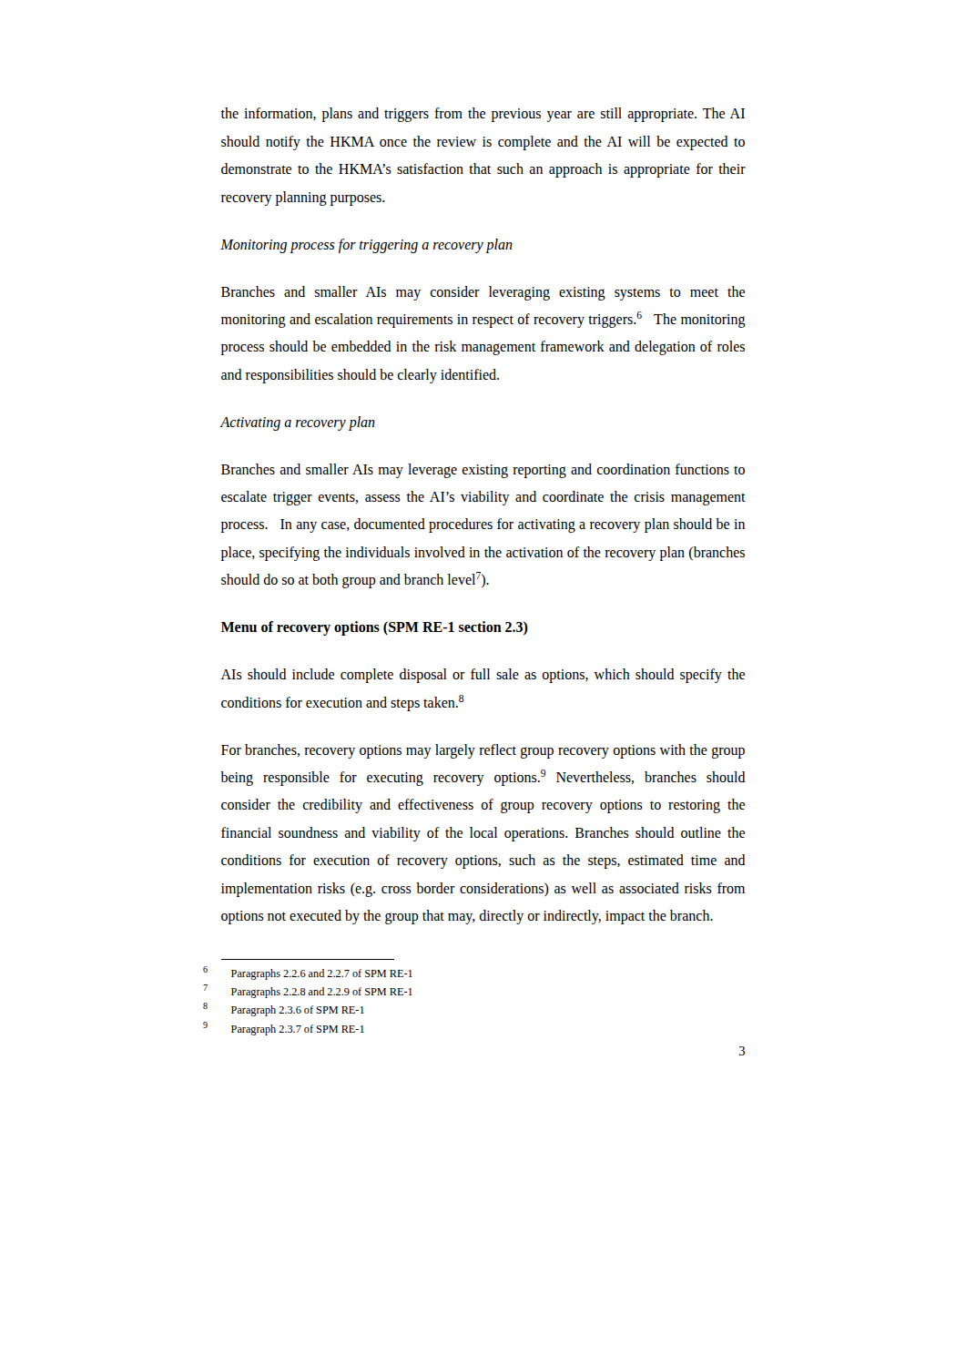the information, plans and triggers from the previous year are still appropriate. The AI should notify the HKMA once the review is complete and the AI will be expected to demonstrate to the HKMA’s satisfaction that such an approach is appropriate for their recovery planning purposes.
Monitoring process for triggering a recovery plan
Branches and smaller AIs may consider leveraging existing systems to meet the monitoring and escalation requirements in respect of recovery triggers.6 The monitoring process should be embedded in the risk management framework and delegation of roles and responsibilities should be clearly identified.
Activating a recovery plan
Branches and smaller AIs may leverage existing reporting and coordination functions to escalate trigger events, assess the AI’s viability and coordinate the crisis management process. In any case, documented procedures for activating a recovery plan should be in place, specifying the individuals involved in the activation of the recovery plan (branches should do so at both group and branch level7).
Menu of recovery options (SPM RE-1 section 2.3)
AIs should include complete disposal or full sale as options, which should specify the conditions for execution and steps taken.8
For branches, recovery options may largely reflect group recovery options with the group being responsible for executing recovery options.9 Nevertheless, branches should consider the credibility and effectiveness of group recovery options to restoring the financial soundness and viability of the local operations. Branches should outline the conditions for execution of recovery options, such as the steps, estimated time and implementation risks (e.g. cross border considerations) as well as associated risks from options not executed by the group that may, directly or indirectly, impact the branch.
6 Paragraphs 2.2.6 and 2.2.7 of SPM RE-1
7 Paragraphs 2.2.8 and 2.2.9 of SPM RE-1
8 Paragraph 2.3.6 of SPM RE-1
9 Paragraph 2.3.7 of SPM RE-1
3